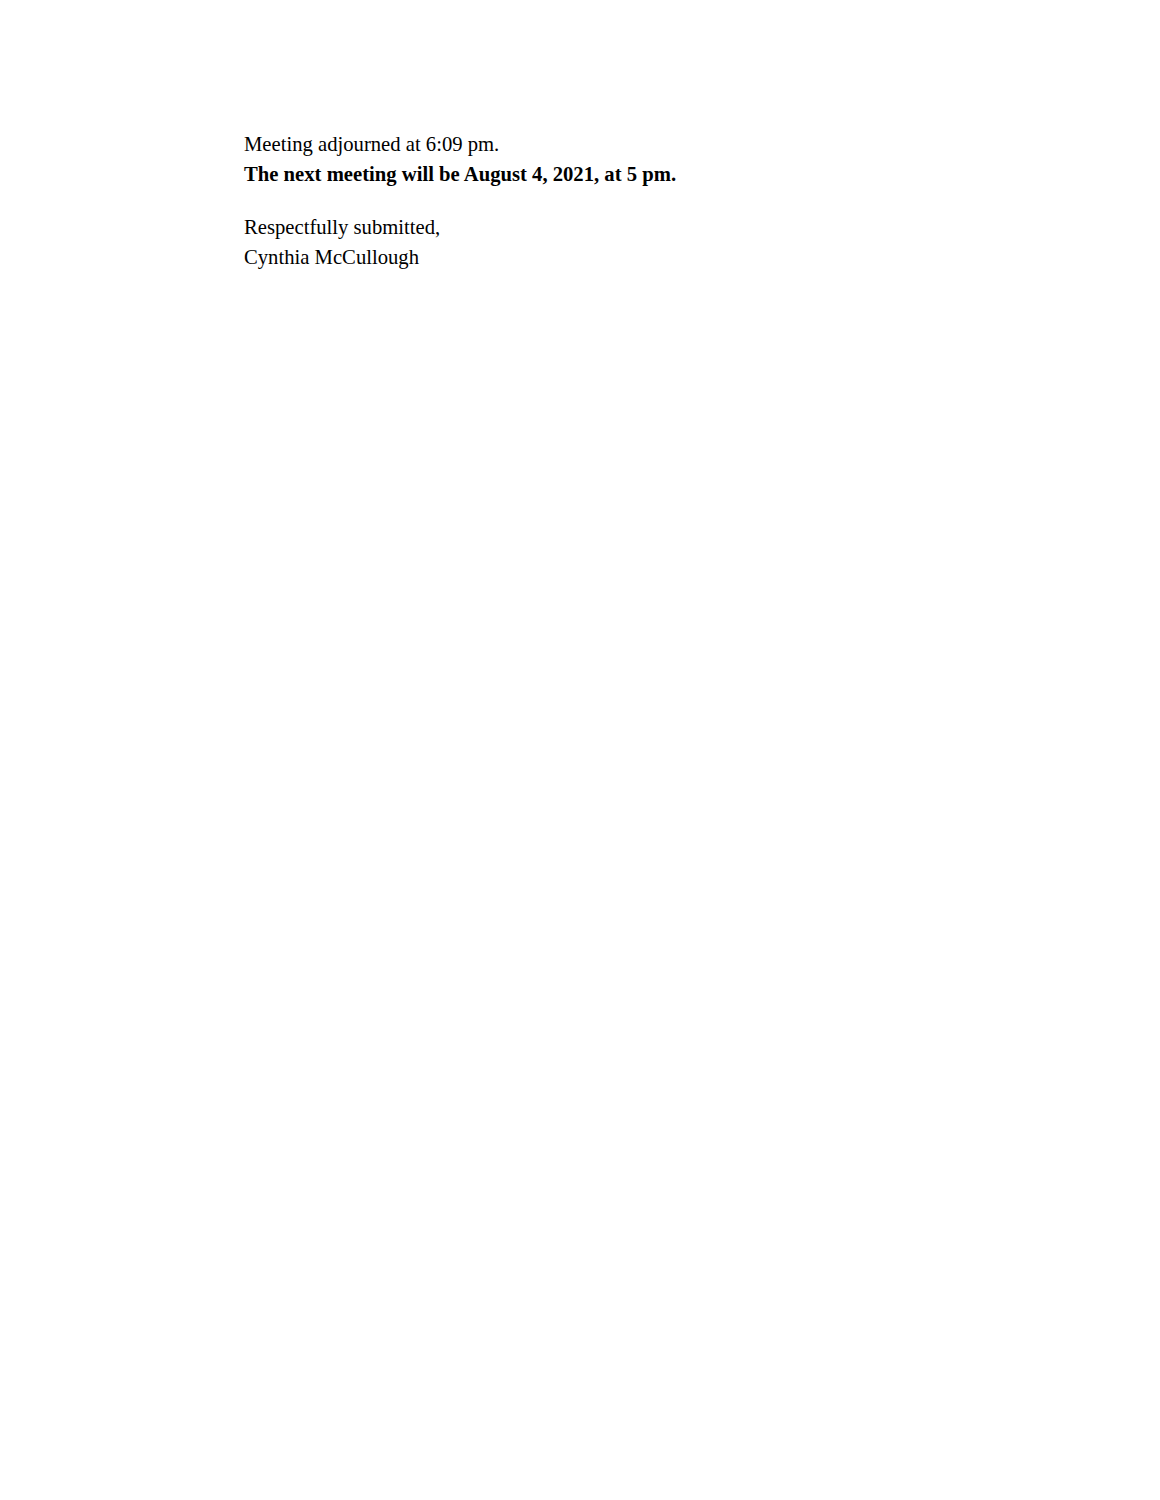Meeting adjourned at 6:09 pm.
The next meeting will be August 4, 2021, at 5 pm.
Respectfully submitted,
Cynthia McCullough